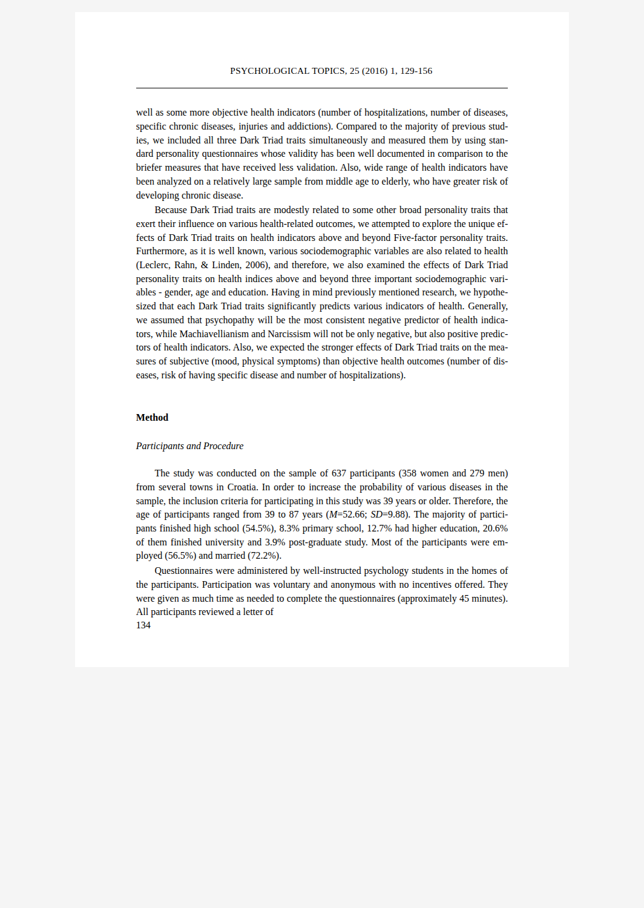PSYCHOLOGICAL TOPICS, 25 (2016) 1, 129-156
well as some more objective health indicators (number of hospitalizations, number of diseases, specific chronic diseases, injuries and addictions). Compared to the majority of previous studies, we included all three Dark Triad traits simultaneously and measured them by using standard personality questionnaires whose validity has been well documented in comparison to the briefer measures that have received less validation. Also, wide range of health indicators have been analyzed on a relatively large sample from middle age to elderly, who have greater risk of developing chronic disease.
Because Dark Triad traits are modestly related to some other broad personality traits that exert their influence on various health-related outcomes, we attempted to explore the unique effects of Dark Triad traits on health indicators above and beyond Five-factor personality traits. Furthermore, as it is well known, various sociodemographic variables are also related to health (Leclerc, Rahn, & Linden, 2006), and therefore, we also examined the effects of Dark Triad personality traits on health indices above and beyond three important sociodemographic variables - gender, age and education. Having in mind previously mentioned research, we hypothesized that each Dark Triad traits significantly predicts various indicators of health. Generally, we assumed that psychopathy will be the most consistent negative predictor of health indicators, while Machiavellianism and Narcissism will not be only negative, but also positive predictors of health indicators. Also, we expected the stronger effects of Dark Triad traits on the measures of subjective (mood, physical symptoms) than objective health outcomes (number of diseases, risk of having specific disease and number of hospitalizations).
Method
Participants and Procedure
The study was conducted on the sample of 637 participants (358 women and 279 men) from several towns in Croatia. In order to increase the probability of various diseases in the sample, the inclusion criteria for participating in this study was 39 years or older. Therefore, the age of participants ranged from 39 to 87 years (M=52.66; SD=9.88). The majority of participants finished high school (54.5%), 8.3% primary school, 12.7% had higher education, 20.6% of them finished university and 3.9% post-graduate study. Most of the participants were employed (56.5%) and married (72.2%).
Questionnaires were administered by well-instructed psychology students in the homes of the participants. Participation was voluntary and anonymous with no incentives offered. They were given as much time as needed to complete the questionnaires (approximately 45 minutes). All participants reviewed a letter of
134